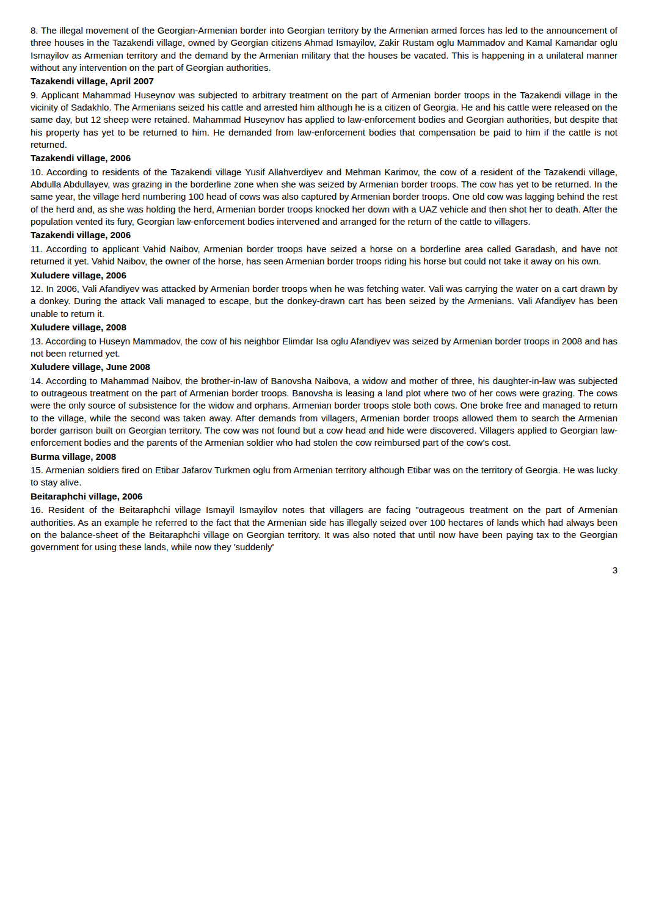8. The illegal movement of the Georgian-Armenian border into Georgian territory by the Armenian armed forces has led to the announcement of three houses in the Tazakendi village, owned by Georgian citizens Ahmad Ismayilov, Zakir Rustam oglu Mammadov and Kamal Kamandar oglu Ismayilov as Armenian territory and the demand by the Armenian military that the houses be vacated. This is happening in a unilateral manner without any intervention on the part of Georgian authorities.
Tazakendi village, April 2007
9. Applicant Mahammad Huseynov was subjected to arbitrary treatment on the part of Armenian border troops in the Tazakendi village in the vicinity of Sadakhlo. The Armenians seized his cattle and arrested him although he is a citizen of Georgia. He and his cattle were released on the same day, but 12 sheep were retained. Mahammad Huseynov has applied to law-enforcement bodies and Georgian authorities, but despite that his property has yet to be returned to him. He demanded from law-enforcement bodies that compensation be paid to him if the cattle is not returned.
Tazakendi village, 2006
10. According to residents of the Tazakendi village Yusif Allahverdiyev and Mehman Karimov, the cow of a resident of the Tazakendi village, Abdulla Abdullayev, was grazing in the borderline zone when she was seized by Armenian border troops. The cow has yet to be returned. In the same year, the village herd numbering 100 head of cows was also captured by Armenian border troops. One old cow was lagging behind the rest of the herd and, as she was holding the herd, Armenian border troops knocked her down with a UAZ vehicle and then shot her to death. After the population vented its fury, Georgian law-enforcement bodies intervened and arranged for the return of the cattle to villagers.
Tazakendi village, 2006
11. According to applicant Vahid Naibov, Armenian border troops have seized a horse on a borderline area called Garadash, and have not returned it yet. Vahid Naibov, the owner of the horse, has seen Armenian border troops riding his horse but could not take it away on his own.
Xuludere village, 2006
12. In 2006, Vali Afandiyev was attacked by Armenian border troops when he was fetching water. Vali was carrying the water on a cart drawn by a donkey. During the attack Vali managed to escape, but the donkey-drawn cart has been seized by the Armenians. Vali Afandiyev has been unable to return it.
Xuludere village, 2008
13. According to Huseyn Mammadov, the cow of his neighbor Elimdar Isa oglu Afandiyev was seized by Armenian border troops in 2008 and has not been returned yet.
Xuludere village, June 2008
14. According to Mahammad Naibov, the brother-in-law of Banovsha Naibova, a widow and mother of three, his daughter-in-law was subjected to outrageous treatment on the part of Armenian border troops. Banovsha is leasing a land plot where two of her cows were grazing. The cows were the only source of subsistence for the widow and orphans. Armenian border troops stole both cows. One broke free and managed to return to the village, while the second was taken away. After demands from villagers, Armenian border troops allowed them to search the Armenian border garrison built on Georgian territory. The cow was not found but a cow head and hide were discovered. Villagers applied to Georgian law-enforcement bodies and the parents of the Armenian soldier who had stolen the cow reimbursed part of the cow's cost.
Burma village, 2008
15. Armenian soldiers fired on Etibar Jafarov Turkmen oglu from Armenian territory although Etibar was on the territory of Georgia. He was lucky to stay alive.
Beitaraphchi village, 2006
16. Resident of the Beitaraphchi village Ismayil Ismayilov notes that villagers are facing "outrageous treatment on the part of Armenian authorities. As an example he referred to the fact that the Armenian side has illegally seized over 100 hectares of lands which had always been on the balance-sheet of the Beitaraphchi village on Georgian territory. It was also noted that until now have been paying tax to the Georgian government for using these lands, while now they 'suddenly'
3